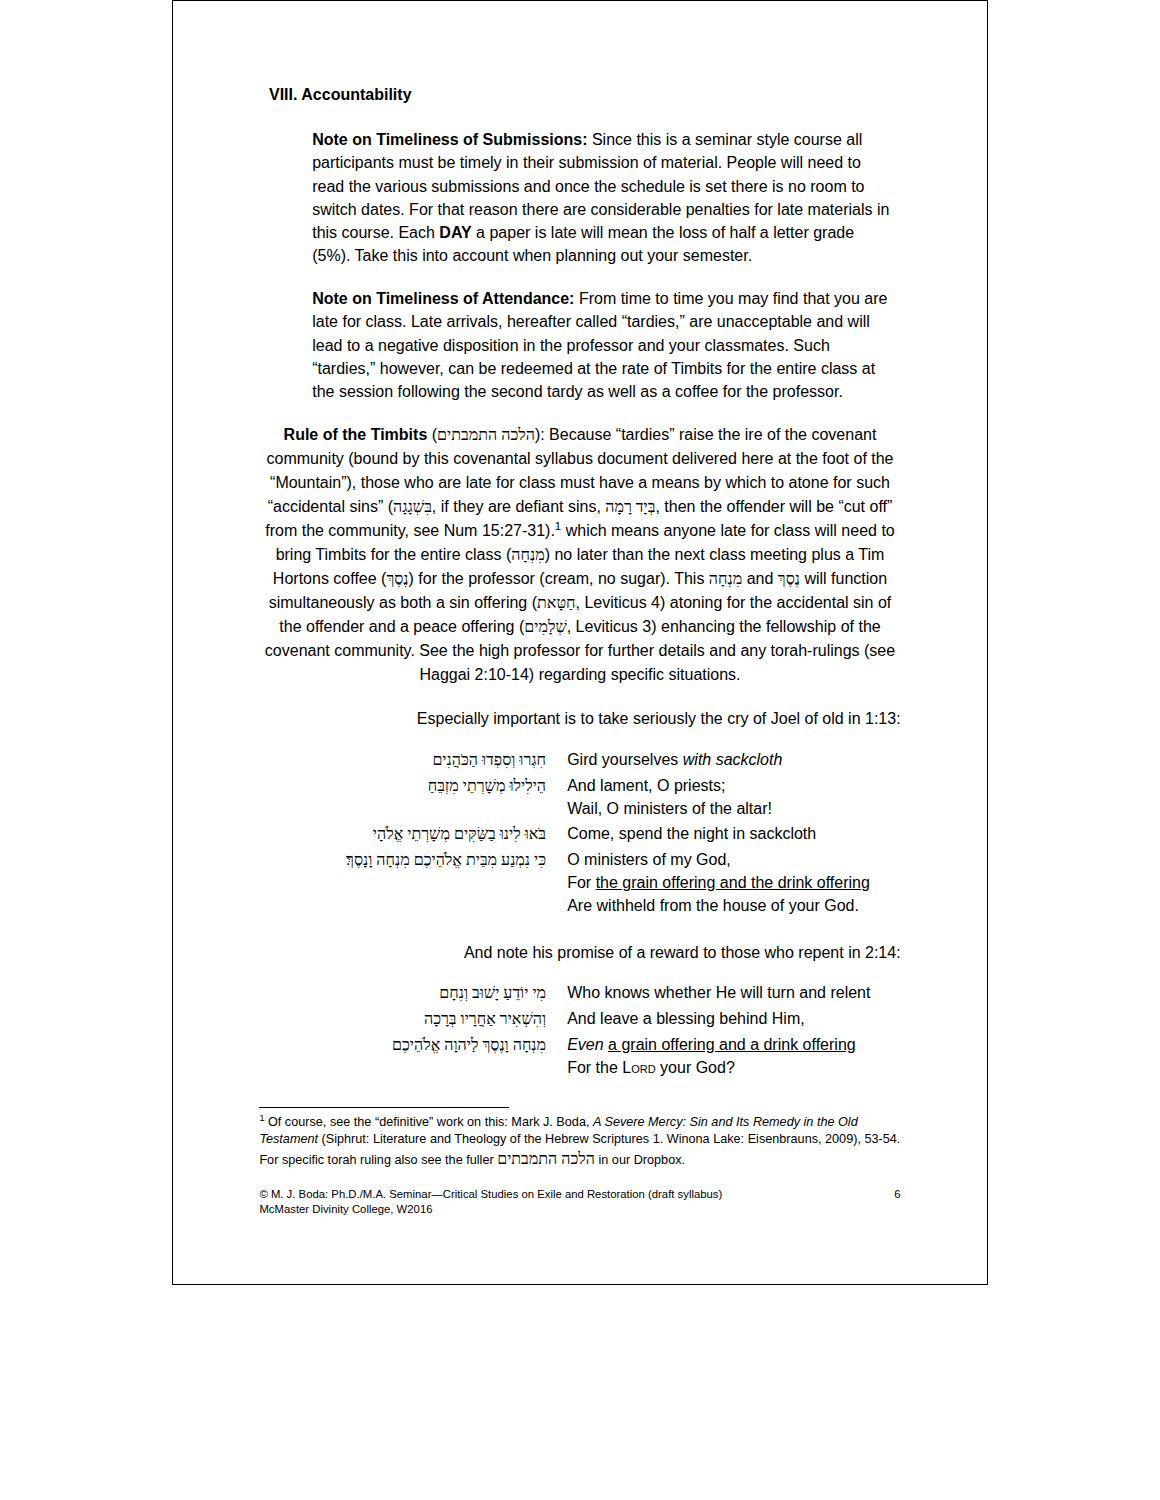VIII. Accountability
Note on Timeliness of Submissions: Since this is a seminar style course all participants must be timely in their submission of material. People will need to read the various submissions and once the schedule is set there is no room to switch dates. For that reason there are considerable penalties for late materials in this course. Each DAY a paper is late will mean the loss of half a letter grade (5%). Take this into account when planning out your semester.
Note on Timeliness of Attendance: From time to time you may find that you are late for class. Late arrivals, hereafter called “tardies,” are unacceptable and will lead to a negative disposition in the professor and your classmates. Such “tardies,” however, can be redeemed at the rate of Timbits for the entire class at the session following the second tardy as well as a coffee for the professor.
Rule of the Timbits (הלכה התמבתים): Because “tardies” raise the ire of the covenant community (bound by this covenantal syllabus document delivered here at the foot of the “Mountain”), those who are late for class must have a means by which to atone for such “accidental sins” (בִּשְׁגָגָה, if they are defiant sins, בְּיָד רָמָה, then the offender will be “cut off” from the community, see Num 15:27-31).1 which means anyone late for class will need to bring Timbits for the entire class (מִנְחָה) no later than the next class meeting plus a Tim Hortons coffee (נֶסֶךְ) for the professor (cream, no sugar). This מִנְחָה and נֶסֶךְ will function simultaneously as both a sin offering (חַטָּאת, Leviticus 4) atoning for the accidental sin of the offender and a peace offering (שְׁלָמִים, Leviticus 3) enhancing the fellowship of the covenant community. See the high professor for further details and any torah-rulings (see Haggai 2:10-14) regarding specific situations.
Especially important is to take seriously the cry of Joel of old in 1:13:
| חִגְרוּ וְסִפְדוּ הַכֹּהֲנִים | Gird yourselves with sackcloth |
| הֵילִילוּ מְשָׁרְתֵי מִזְבֵּחַ | And lament, O priests; Wail, O ministers of the altar! |
| בֹּאוּ לִינוּ בַשַּׂקִּים מְשָׁרְתֵי אֱלֹהָי | Come, spend the night in sackcloth |
| כִּי נִמְנַע מִבֵּית אֱלֹהֵיכֶם מִנְחָה וָנָסֶךְ׃ | O ministers of my God, For the grain offering and the drink offering Are withheld from the house of your God. |
And note his promise of a reward to those who repent in 2:14:
| מִי יוֹדֵעַ יָשׁוּב וְנִחָם | Who knows whether He will turn and relent |
| וְהִשְׁאִיר אַחֲרָיו בְּרָכָה | And leave a blessing behind Him, |
| מִנְחָה וָנֶסֶךְ לַיהוָה אֱלֹהֵיכֶם | Even a grain offering and a drink offering For the Lord your God? |
1 Of course, see the “definitive” work on this: Mark J. Boda, A Severe Mercy: Sin and Its Remedy in the Old Testament (Siphrut: Literature and Theology of the Hebrew Scriptures 1. Winona Lake: Eisenbrauns, 2009), 53-54. For specific torah ruling also see the fuller הלכה התמבתים in our Dropbox.
© M. J. Boda: Ph.D./M.A. Seminar—Critical Studies on Exile and Restoration (draft syllabus)
McMaster Divinity College, W2016
6